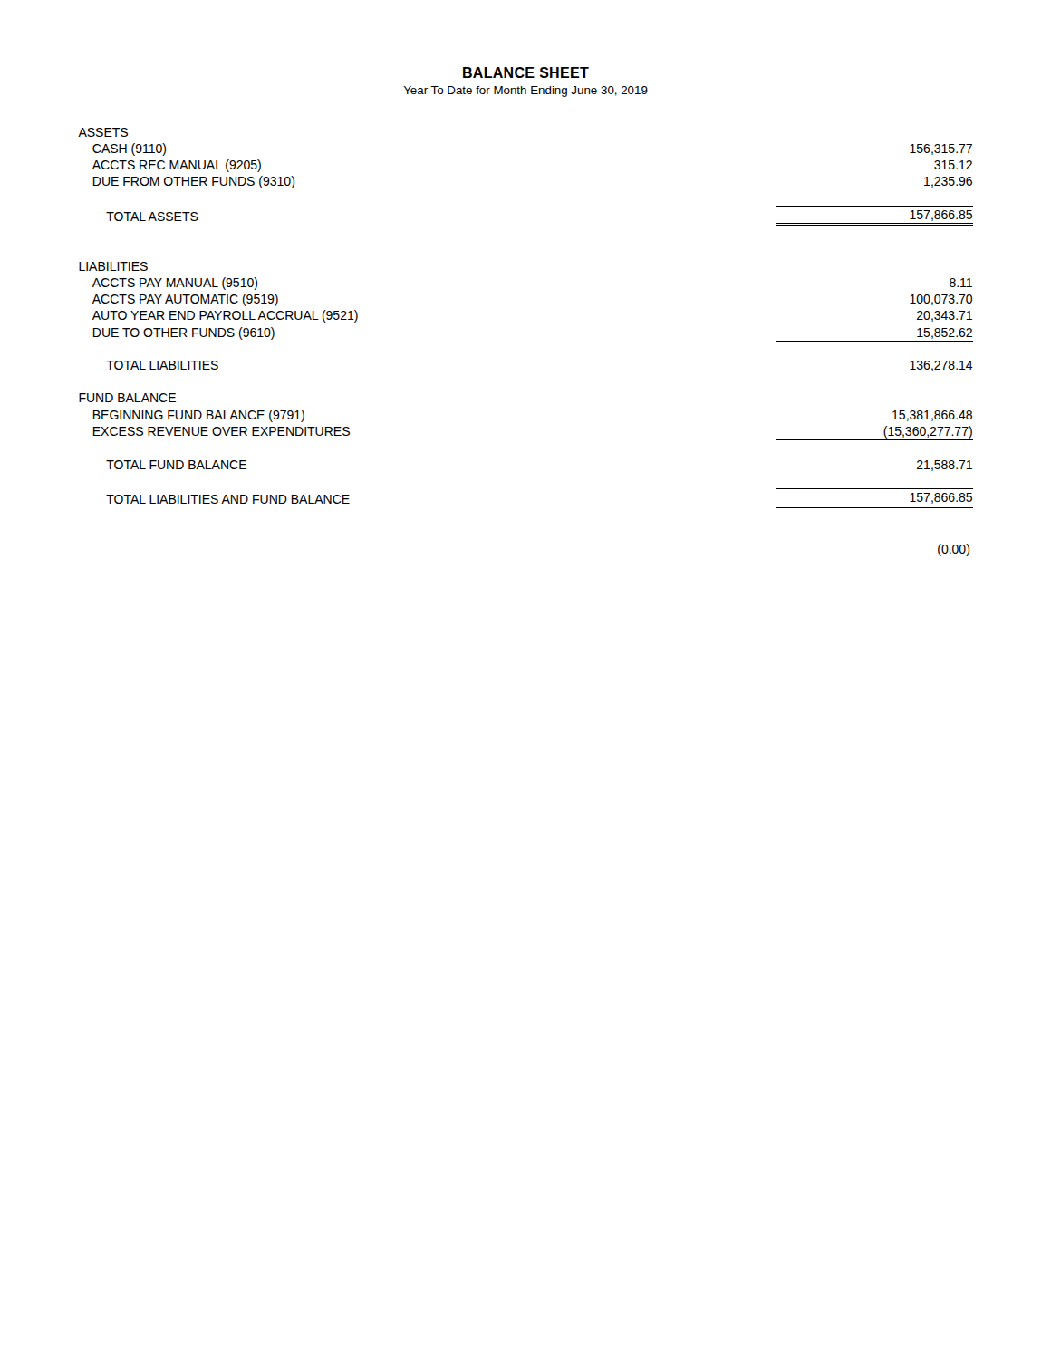BALANCE SHEET
Year To Date for Month Ending June 30, 2019
| ASSETS | |
| CASH (9110) | 156,315.77 |
| ACCTS REC MANUAL (9205) | 315.12 |
| DUE FROM OTHER FUNDS (9310) | 1,235.96 |
| TOTAL ASSETS | 157,866.85 |
| LIABILITIES | |
| ACCTS PAY MANUAL (9510) | 8.11 |
| ACCTS PAY AUTOMATIC (9519) | 100,073.70 |
| AUTO YEAR END PAYROLL ACCRUAL (9521) | 20,343.71 |
| DUE TO OTHER FUNDS (9610) | 15,852.62 |
| TOTAL LIABILITIES | 136,278.14 |
| FUND BALANCE | |
| BEGINNING FUND BALANCE (9791) | 15,381,866.48 |
| EXCESS REVENUE OVER EXPENDITURES | (15,360,277.77) |
| TOTAL FUND BALANCE | 21,588.71 |
| TOTAL LIABILITIES AND FUND BALANCE | 157,866.85 |
(0.00)